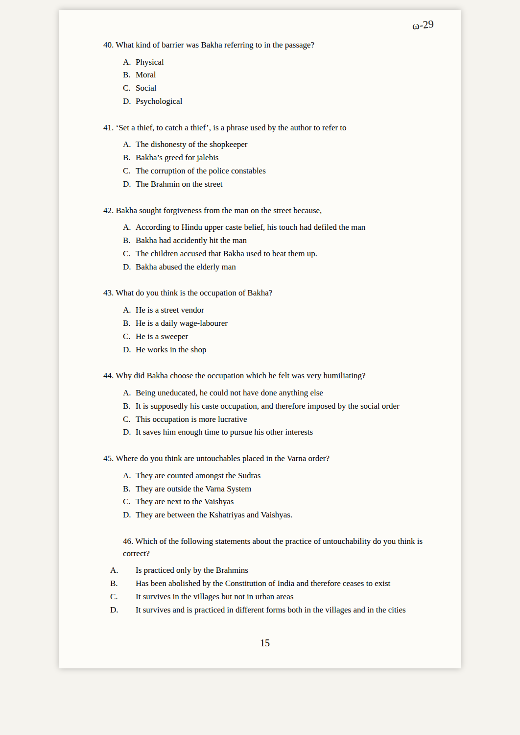ω-29
40. What kind of barrier was Bakha referring to in the passage?
A. Physical
B. Moral
C. Social
D. Psychological
41. ‘Set a thief, to catch a thief’, is a phrase used by the author to refer to
A. The dishonesty of the shopkeeper
B. Bakha’s greed for jalebis
C. The corruption of the police constables
D. The Brahmin on the street
42. Bakha sought forgiveness from the man on the street because,
A. According to Hindu upper caste belief, his touch had defiled the man
B. Bakha had accidently hit the man
C. The children accused that Bakha used to beat them up.
D. Bakha abused the elderly man
43. What do you think is the occupation of Bakha?
A. He is a street vendor
B. He is a daily wage-labourer
C. He is a sweeper
D. He works in the shop
44. Why did Bakha choose the occupation which he felt was very humiliating?
A. Being uneducated, he could not have done anything else
B. It is supposedly his caste occupation, and therefore imposed by the social order
C. This occupation is more lucrative
D. It saves him enough time to pursue his other interests
45. Where do you think are untouchables placed in the Varna order?
A. They are counted amongst the Sudras
B. They are outside the Varna System
C. They are next to the Vaishyas
D. They are between the Kshatriyas and Vaishyas.
46. Which of the following statements about the practice of untouchability do you think is correct?
A. Is practiced only by the Brahmins
B. Has been abolished by the Constitution of India and therefore ceases to exist
C. It survives in the villages but not in urban areas
D. It survives and is practiced in different forms both in the villages and in the cities
15